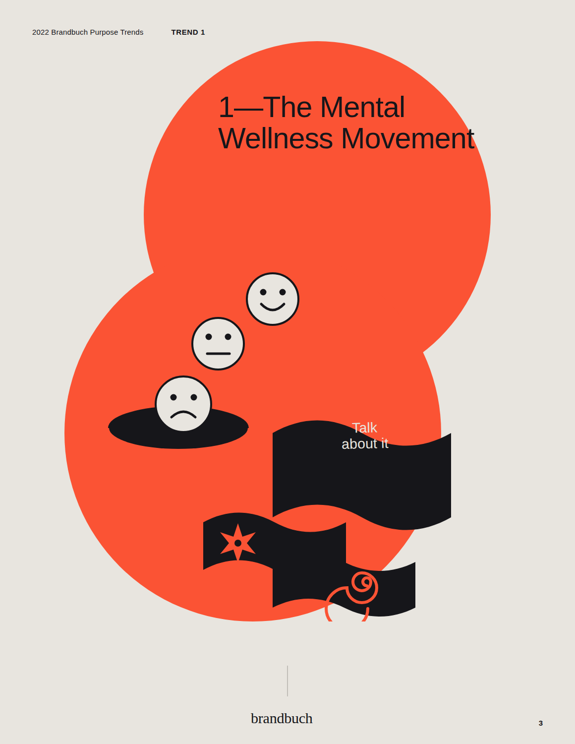2022 Brandbuch Purpose Trends TREND 1
1—The Mental Wellness Movement
Talk
about it
Abstract figure-eight shape with three faces and waving flags A large coral figure-eight form. A smiling face, a neutral face, and a frowning face emerging from a dark hole are stacked diagonally. Three black flags wave at the lower right; the largest reads "Talk about it".
brandbuch
3